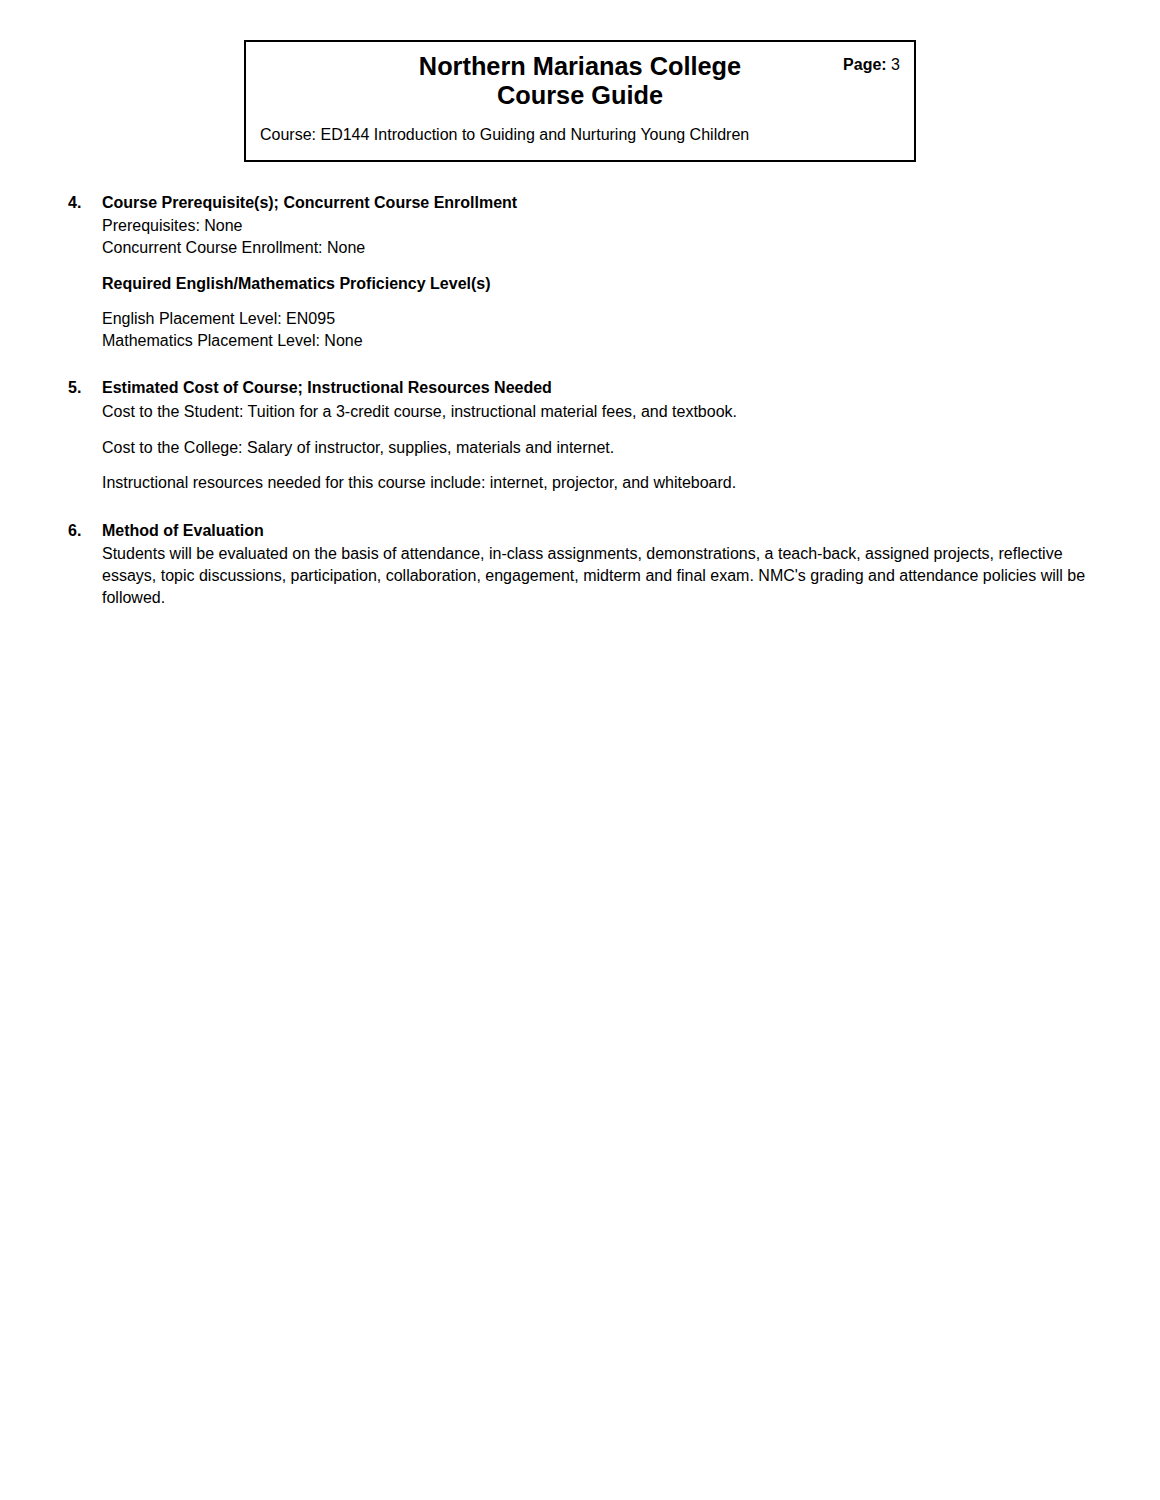Page: 3
Northern Marianas College
Course Guide
Course: ED144 Introduction to Guiding and Nurturing Young Children
Course Prerequisite(s); Concurrent Course Enrollment
Prerequisites: None
Concurrent Course Enrollment: None
Required English/Mathematics Proficiency Level(s)
English Placement Level: EN095
Mathematics Placement Level: None
Estimated Cost of Course; Instructional Resources Needed
Cost to the Student: Tuition for a 3-credit course, instructional material fees, and textbook.
Cost to the College: Salary of instructor, supplies, materials and internet.
Instructional resources needed for this course include: internet, projector, and whiteboard.
Method of Evaluation
Students will be evaluated on the basis of attendance, in-class assignments, demonstrations, a teach-back, assigned projects, reflective essays, topic discussions, participation, collaboration, engagement, midterm and final exam. NMC's grading and attendance policies will be followed.